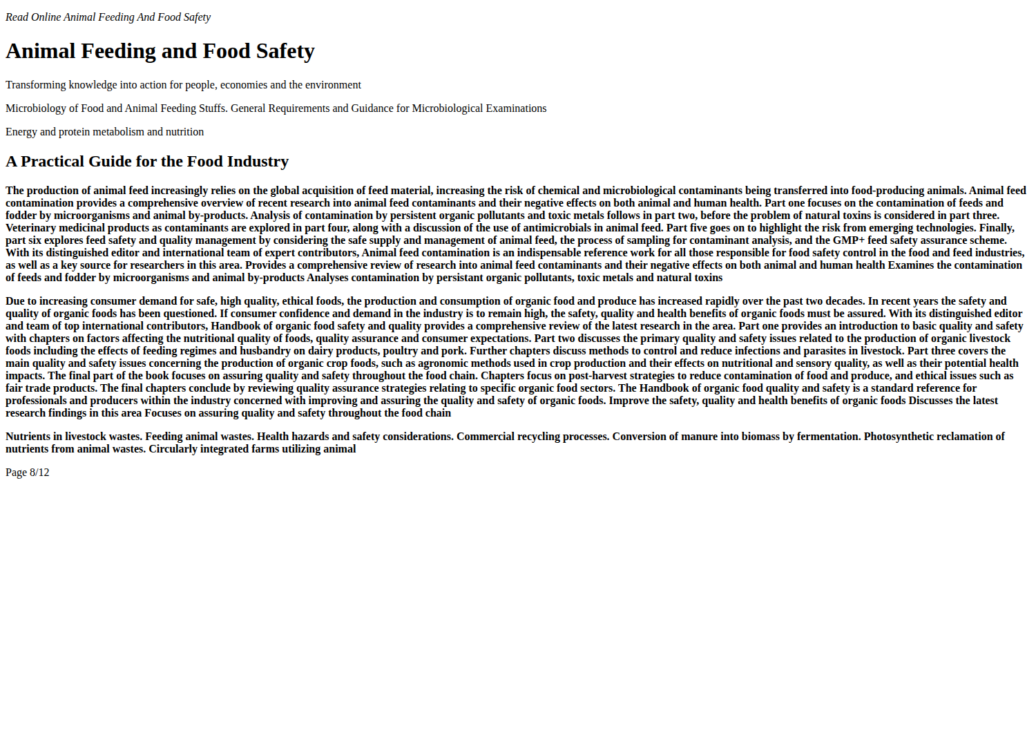Read Online Animal Feeding And Food Safety
Animal Feeding and Food Safety
Transforming knowledge into action for people, economies and the environment
Microbiology of Food and Animal Feeding Stuffs. General Requirements and Guidance for Microbiological Examinations
Energy and protein metabolism and nutrition
A Practical Guide for the Food Industry
The production of animal feed increasingly relies on the global acquisition of feed material, increasing the risk of chemical and microbiological contaminants being transferred into food-producing animals. Animal feed contamination provides a comprehensive overview of recent research into animal feed contaminants and their negative effects on both animal and human health. Part one focuses on the contamination of feeds and fodder by microorganisms and animal by-products. Analysis of contamination by persistent organic pollutants and toxic metals follows in part two, before the problem of natural toxins is considered in part three. Veterinary medicinal products as contaminants are explored in part four, along with a discussion of the use of antimicrobials in animal feed. Part five goes on to highlight the risk from emerging technologies. Finally, part six explores feed safety and quality management by considering the safe supply and management of animal feed, the process of sampling for contaminant analysis, and the GMP+ feed safety assurance scheme. With its distinguished editor and international team of expert contributors, Animal feed contamination is an indispensable reference work for all those responsible for food safety control in the food and feed industries, as well as a key source for researchers in this area. Provides a comprehensive review of research into animal feed contaminants and their negative effects on both animal and human health Examines the contamination of feeds and fodder by microorganisms and animal by-products Analyses contamination by persistant organic pollutants, toxic metals and natural toxins
Due to increasing consumer demand for safe, high quality, ethical foods, the production and consumption of organic food and produce has increased rapidly over the past two decades. In recent years the safety and quality of organic foods has been questioned. If consumer confidence and demand in the industry is to remain high, the safety, quality and health benefits of organic foods must be assured. With its distinguished editor and team of top international contributors, Handbook of organic food safety and quality provides a comprehensive review of the latest research in the area. Part one provides an introduction to basic quality and safety with chapters on factors affecting the nutritional quality of foods, quality assurance and consumer expectations. Part two discusses the primary quality and safety issues related to the production of organic livestock foods including the effects of feeding regimes and husbandry on dairy products, poultry and pork. Further chapters discuss methods to control and reduce infections and parasites in livestock. Part three covers the main quality and safety issues concerning the production of organic crop foods, such as agronomic methods used in crop production and their effects on nutritional and sensory quality, as well as their potential health impacts. The final part of the book focuses on assuring quality and safety throughout the food chain. Chapters focus on post-harvest strategies to reduce contamination of food and produce, and ethical issues such as fair trade products. The final chapters conclude by reviewing quality assurance strategies relating to specific organic food sectors. The Handbook of organic food quality and safety is a standard reference for professionals and producers within the industry concerned with improving and assuring the quality and safety of organic foods. Improve the safety, quality and health benefits of organic foods Discusses the latest research findings in this area Focuses on assuring quality and safety throughout the food chain
Nutrients in livestock wastes. Feeding animal wastes. Health hazards and safety considerations. Commercial recycling processes. Conversion of manure into biomass by fermentation. Photosynthetic reclamation of nutrients from animal wastes. Circularly integrated farms utilizing animal
Page 8/12